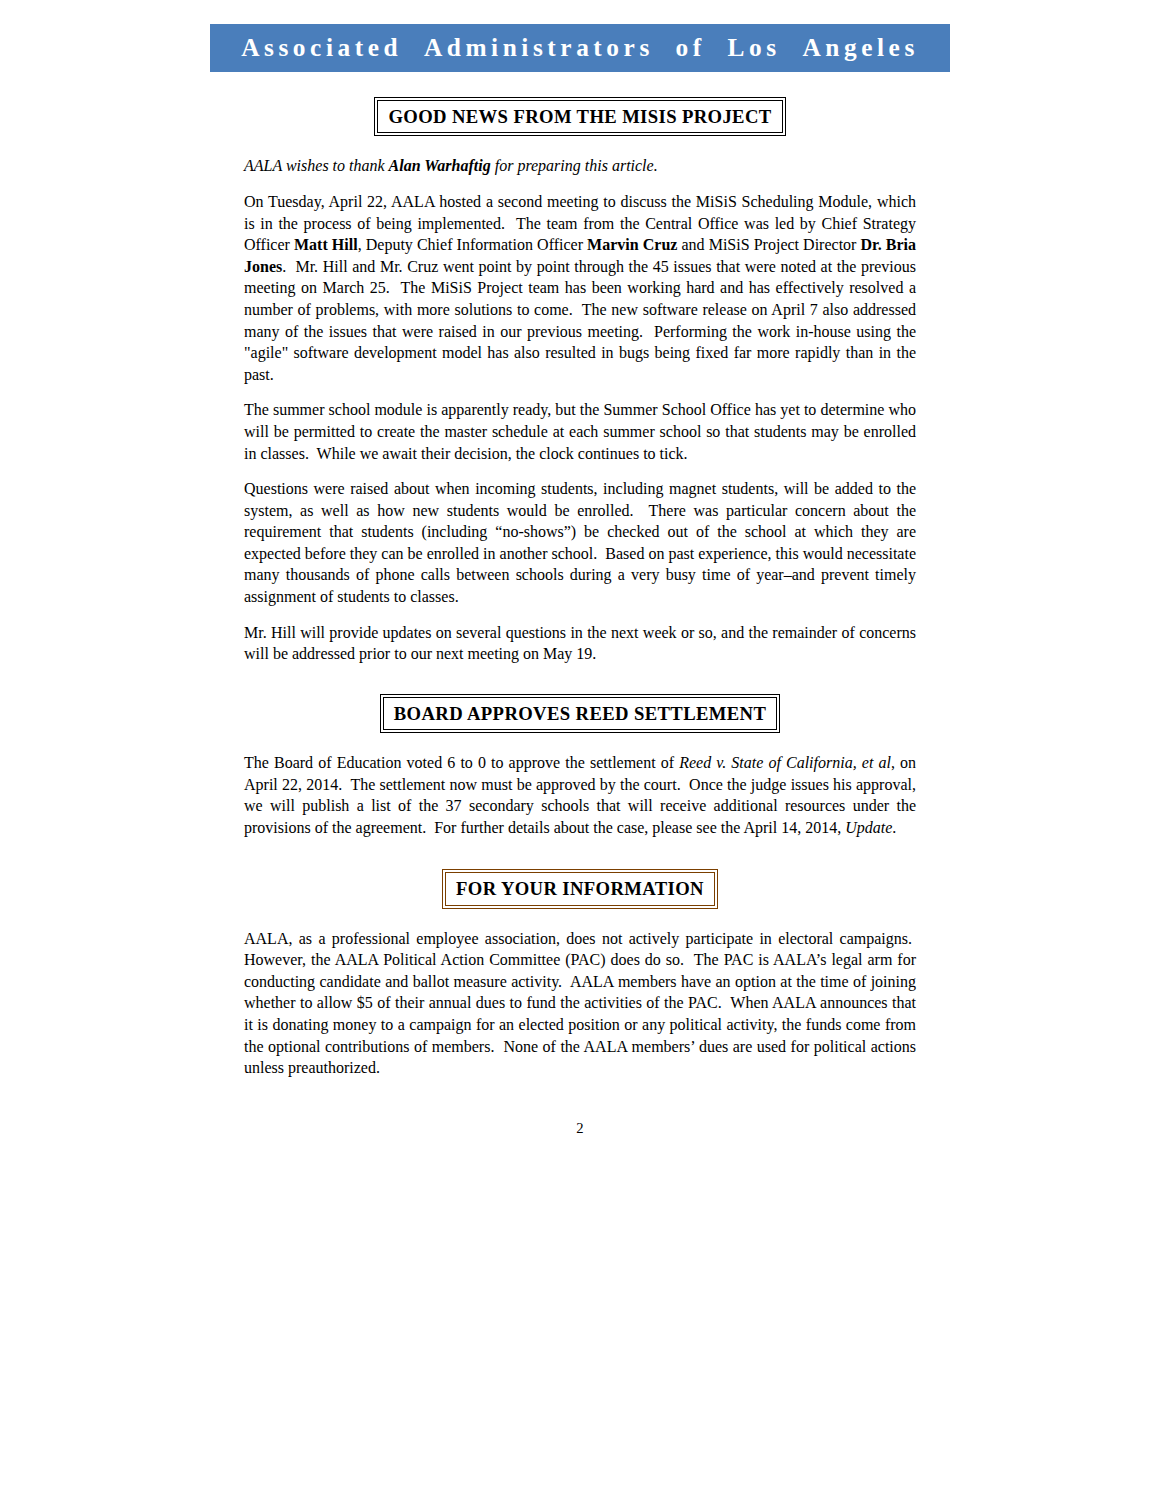Associated Administrators of Los Angeles
GOOD NEWS FROM THE MISIS PROJECT
AALA wishes to thank Alan Warhaftig for preparing this article.
On Tuesday, April 22, AALA hosted a second meeting to discuss the MiSiS Scheduling Module, which is in the process of being implemented. The team from the Central Office was led by Chief Strategy Officer Matt Hill, Deputy Chief Information Officer Marvin Cruz and MiSiS Project Director Dr. Bria Jones. Mr. Hill and Mr. Cruz went point by point through the 45 issues that were noted at the previous meeting on March 25. The MiSiS Project team has been working hard and has effectively resolved a number of problems, with more solutions to come. The new software release on April 7 also addressed many of the issues that were raised in our previous meeting. Performing the work in-house using the "agile" software development model has also resulted in bugs being fixed far more rapidly than in the past.
The summer school module is apparently ready, but the Summer School Office has yet to determine who will be permitted to create the master schedule at each summer school so that students may be enrolled in classes. While we await their decision, the clock continues to tick.
Questions were raised about when incoming students, including magnet students, will be added to the system, as well as how new students would be enrolled. There was particular concern about the requirement that students (including “no-shows”) be checked out of the school at which they are expected before they can be enrolled in another school. Based on past experience, this would necessitate many thousands of phone calls between schools during a very busy time of year–and prevent timely assignment of students to classes.
Mr. Hill will provide updates on several questions in the next week or so, and the remainder of concerns will be addressed prior to our next meeting on May 19.
BOARD APPROVES REED SETTLEMENT
The Board of Education voted 6 to 0 to approve the settlement of Reed v. State of California, et al, on April 22, 2014. The settlement now must be approved by the court. Once the judge issues his approval, we will publish a list of the 37 secondary schools that will receive additional resources under the provisions of the agreement. For further details about the case, please see the April 14, 2014, Update.
FOR YOUR INFORMATION
AALA, as a professional employee association, does not actively participate in electoral campaigns. However, the AALA Political Action Committee (PAC) does do so. The PAC is AALA’s legal arm for conducting candidate and ballot measure activity. AALA members have an option at the time of joining whether to allow $5 of their annual dues to fund the activities of the PAC. When AALA announces that it is donating money to a campaign for an elected position or any political activity, the funds come from the optional contributions of members. None of the AALA members’ dues are used for political actions unless preauthorized.
2